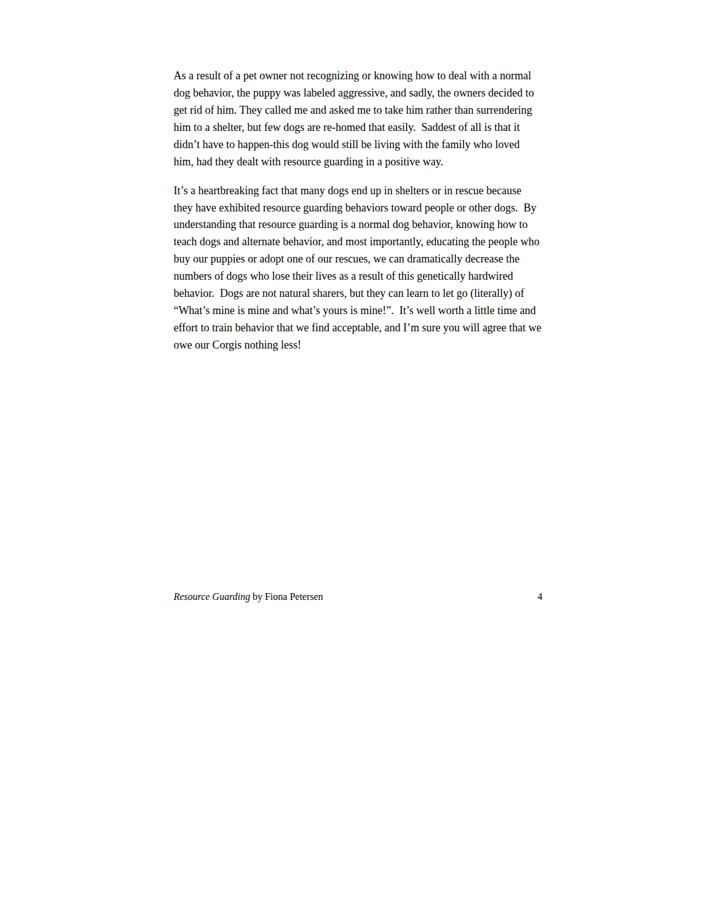As a result of a pet owner not recognizing or knowing how to deal with a normal dog behavior, the puppy was labeled aggressive, and sadly, the owners decided to get rid of him. They called me and asked me to take him rather than surrendering him to a shelter, but few dogs are re-homed that easily. Saddest of all is that it didn’t have to happen-this dog would still be living with the family who loved him, had they dealt with resource guarding in a positive way.
It’s a heartbreaking fact that many dogs end up in shelters or in rescue because they have exhibited resource guarding behaviors toward people or other dogs. By understanding that resource guarding is a normal dog behavior, knowing how to teach dogs and alternate behavior, and most importantly, educating the people who buy our puppies or adopt one of our rescues, we can dramatically decrease the numbers of dogs who lose their lives as a result of this genetically hardwired behavior. Dogs are not natural sharers, but they can learn to let go (literally) of “What’s mine is mine and what’s yours is mine!”. It’s well worth a little time and effort to train behavior that we find acceptable, and I’m sure you will agree that we owe our Corgis nothing less!
Resource Guarding by Fiona Petersen 4